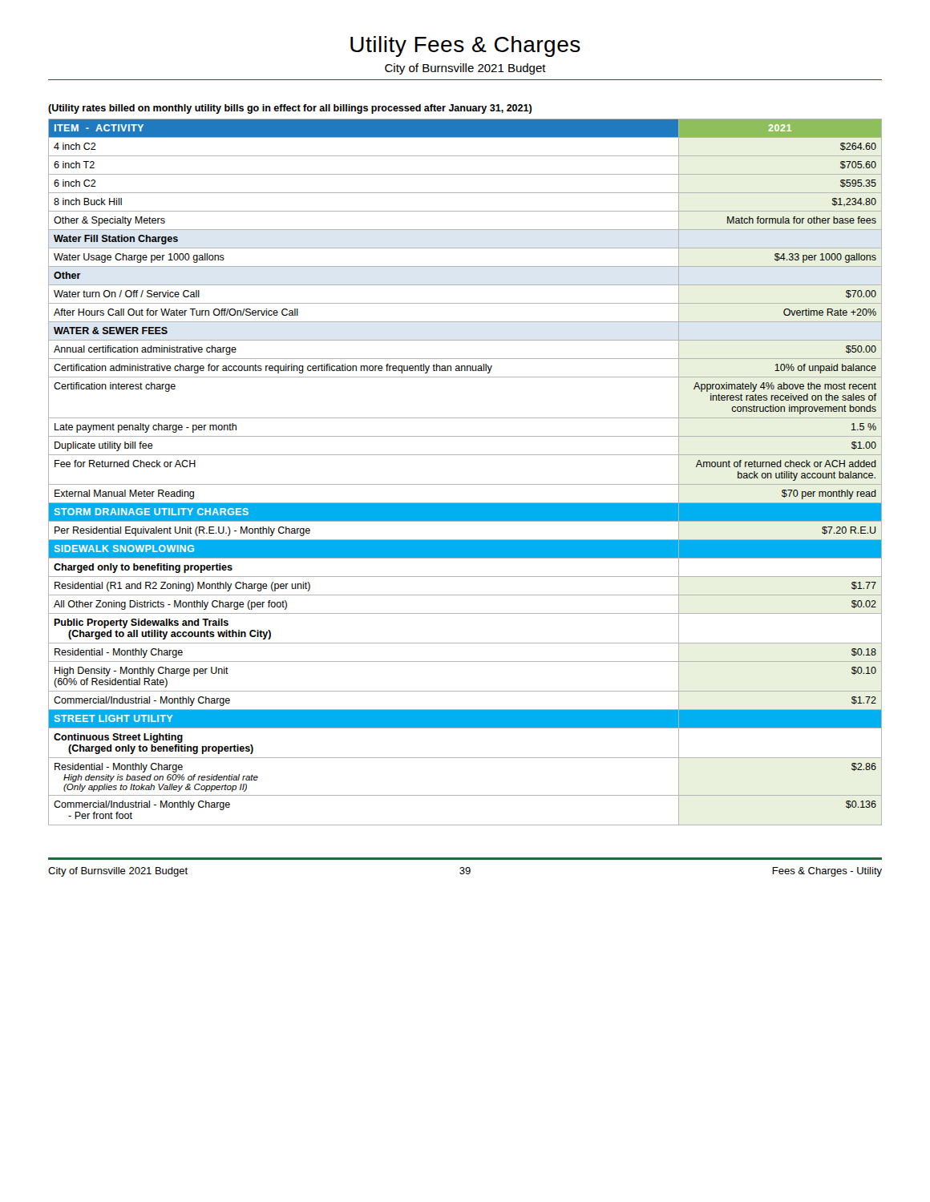Utility Fees & Charges
City of Burnsville 2021 Budget
(Utility rates billed on monthly utility bills go in effect for all billings processed after January 31, 2021)
| ITEM - ACTIVITY | 2021 |
| --- | --- |
| 4 inch C2 | $264.60 |
| 6 inch T2 | $705.60 |
| 6 inch C2 | $595.35 |
| 8 inch Buck Hill | $1,234.80 |
| Other & Specialty Meters | Match formula for other base fees |
| Water Fill Station Charges | |
| Water Usage Charge per 1000 gallons | $4.33 per 1000 gallons |
| Other | |
| Water turn On / Off / Service Call | $70.00 |
| After Hours Call Out for Water Turn Off/On/Service Call | Overtime Rate +20% |
| WATER & SEWER FEES | |
| Annual certification administrative charge | $50.00 |
| Certification administrative charge for accounts requiring certification more frequently than annually | 10% of unpaid balance |
| Certification interest charge | Approximately 4% above the most recent interest rates received on the sales of construction improvement bonds |
| Late payment penalty charge - per month | 1.5 % |
| Duplicate utility bill fee | $1.00 |
| Fee for Returned Check or ACH | Amount of returned check or ACH added back on utility account balance. |
| External Manual Meter Reading | $70 per monthly read |
| STORM DRAINAGE UTILITY CHARGES | |
| Per Residential Equivalent Unit (R.E.U.) - Monthly Charge | $7.20 R.E.U |
| SIDEWALK SNOWPLOWING | |
| Charged only to benefiting properties | |
| Residential (R1 and R2 Zoning) Monthly Charge (per unit) | $1.77 |
| All Other Zoning Districts - Monthly Charge (per foot) | $0.02 |
| Public Property Sidewalks and Trails (Charged to all utility accounts within City) | |
| Residential - Monthly Charge | $0.18 |
| High Density - Monthly Charge per Unit (60% of Residential Rate) | $0.10 |
| Commercial/Industrial - Monthly Charge | $1.72 |
| STREET LIGHT UTILITY | |
| Continuous Street Lighting (Charged only to benefiting properties) | |
| Residential - Monthly Charge High density is based on 60% of residential rate (Only applies to Itokah Valley & Coppertop II) | $2.86 |
| Commercial/Industrial - Monthly Charge - Per front foot | $0.136 |
City of Burnsville 2021 Budget
39
Fees & Charges - Utility